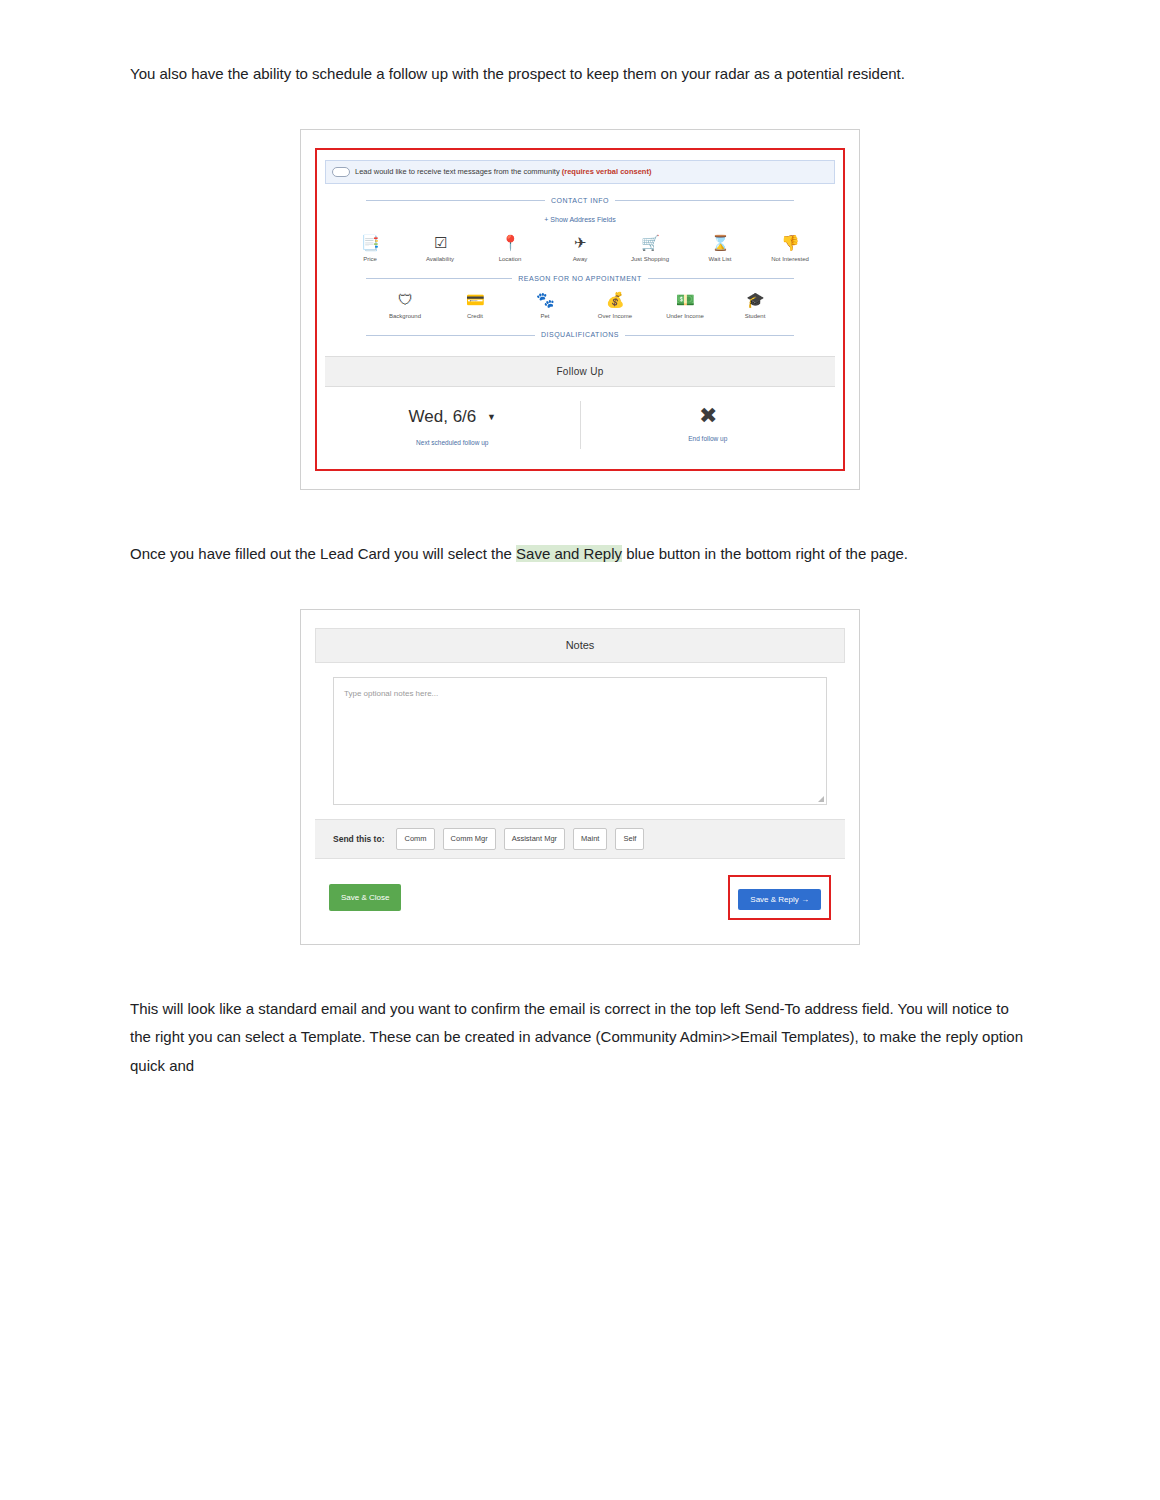You also have the ability to schedule a follow up with the prospect to keep them on your radar as a potential resident.
Lead would like to receive text messages from the community (requires verbal consent)
CONTACT INFO
+ Show Address Fields
📑
Price
☑
Availability
📍
Location
✈
Away
🛒
Just Shopping
⌛
Wait List
👎
Not Interested
REASON FOR NO APPOINTMENT
🛡
Background
💳
Credit
🐾
Pet
💰
Over Income
💵
Under Income
🎓
Student
DISQUALIFICATIONS
Follow Up
Wed, 6/6 ▼
Next scheduled follow up
✖
End follow up
Once you have filled out the Lead Card you will select the Save and Reply blue button in the bottom right of the page.
Notes
Type optional notes here...
Send this to: Comm Comm Mgr Assistant Mgr Maint Self
Save & Close Save & Reply →
This will look like a standard email and you want to confirm the email is correct in the top left Send-To address field. You will notice to the right you can select a Template. These can be created in advance (Community Admin>>Email Templates), to make the reply option quick and